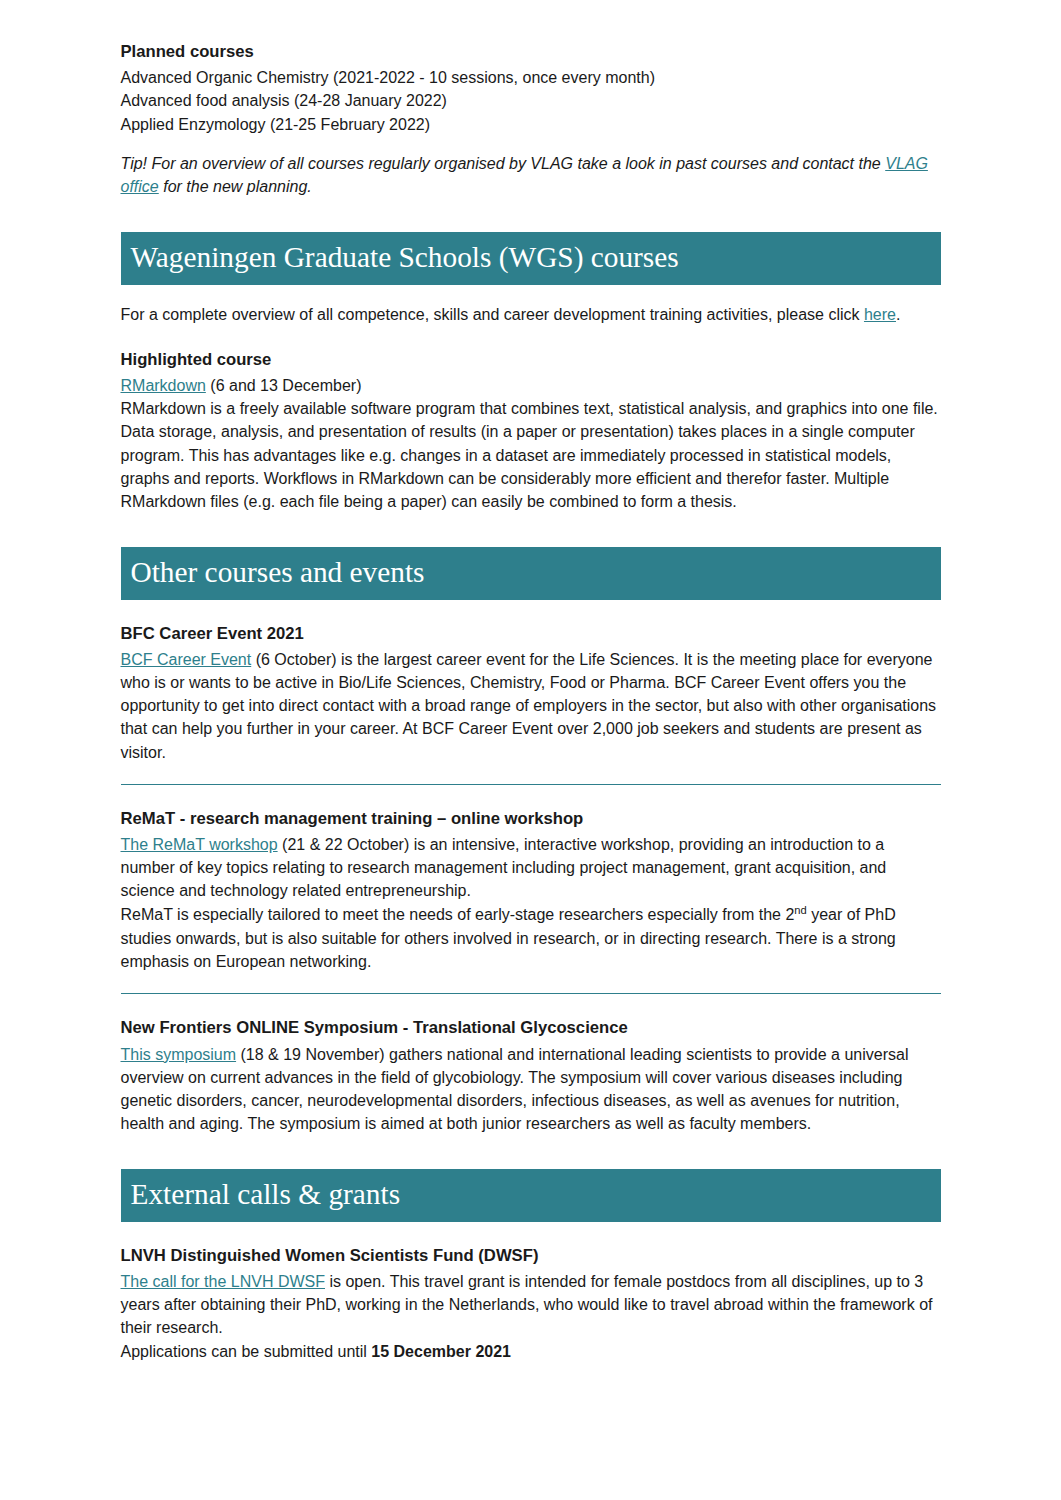Planned courses
Advanced Organic Chemistry (2021-2022 - 10 sessions, once every month)
Advanced food analysis (24-28 January 2022)
Applied Enzymology (21-25 February 2022)
Tip! For an overview of all courses regularly organised by VLAG take a look in past courses and contact the VLAG office for the new planning.
Wageningen Graduate Schools (WGS) courses
For a complete overview of all competence, skills and career development training activities, please click here.
Highlighted course
RMarkdown (6 and 13 December)
RMarkdown is a freely available software program that combines text, statistical analysis, and graphics into one file. Data storage, analysis, and presentation of results (in a paper or presentation) takes places in a single computer program. This has advantages like e.g. changes in a dataset are immediately processed in statistical models, graphs and reports. Workflows in RMarkdown can be considerably more efficient and therefor faster. Multiple RMarkdown files (e.g. each file being a paper) can easily be combined to form a thesis.
Other courses and events
BFC Career Event 2021
BCF Career Event (6 October) is the largest career event for the Life Sciences. It is the meeting place for everyone who is or wants to be active in Bio/Life Sciences, Chemistry, Food or Pharma. BCF Career Event offers you the opportunity to get into direct contact with a broad range of employers in the sector, but also with other organisations that can help you further in your career. At BCF Career Event over 2,000 job seekers and students are present as visitor.
ReMaT - research management training – online workshop
The ReMaT workshop (21 & 22 October) is an intensive, interactive workshop, providing an introduction to a number of key topics relating to research management including project management, grant acquisition, and science and technology related entrepreneurship.
ReMaT is especially tailored to meet the needs of early-stage researchers especially from the 2nd year of PhD studies onwards, but is also suitable for others involved in research, or in directing research. There is a strong emphasis on European networking.
New Frontiers ONLINE Symposium - Translational Glycoscience
This symposium (18 & 19 November) gathers national and international leading scientists to provide a universal overview on current advances in the field of glycobiology. The symposium will cover various diseases including genetic disorders, cancer, neurodevelopmental disorders, infectious diseases, as well as avenues for nutrition, health and aging. The symposium is aimed at both junior researchers as well as faculty members.
External calls & grants
LNVH Distinguished Women Scientists Fund (DWSF)
The call for the LNVH DWSF is open. This travel grant is intended for female postdocs from all disciplines, up to 3 years after obtaining their PhD, working in the Netherlands, who would like to travel abroad within the framework of their research.
Applications can be submitted until 15 December 2021